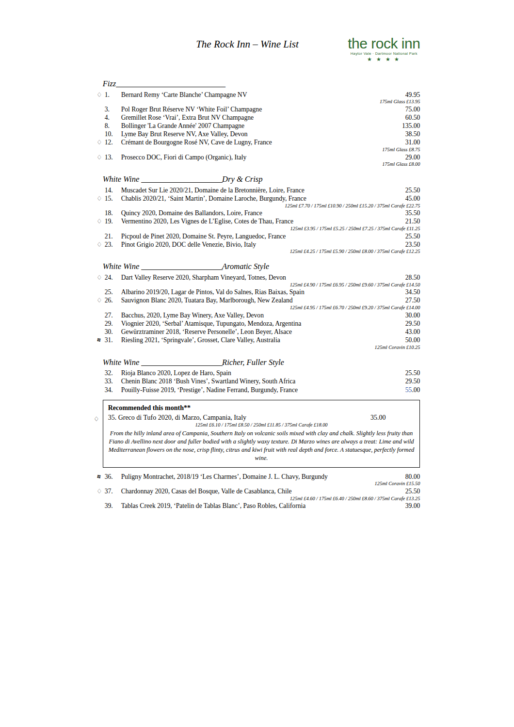the rock inn
Haytor Vale · Dartmoor National Park
★ ★ ★ ★
The Rock Inn – Wine List
Fizz_______________________________
| ♢ | 1. | Bernard Remy ‘Carte Blanche’ Champagne NV | 49.95 |
| | | 175ml Glass £13.95 |
| | 3. | Pol Roger Brut Réserve NV ‘White Foil’ Champagne | 75.00 |
| | 4. | Gremillet Rose ‘Vrai’, Extra Brut NV Champagne | 60.50 |
| | 8. | Bollinger 'La Grande Année' 2007 Champagne | 135.00 |
| | 10. | Lyme Bay Brut Reserve NV, Axe Valley, Devon | 38.50 |
| ♢ | 12. | Crémant de Bourgogne Rosé NV, Cave de Lugny, France | 31.00 |
| | | 175ml Glass £8.75 |
| ♢ | 13. | Prosecco DOC, Fiori di Campo (Organic), Italy | 29.00 |
| | | 175ml Glass £8.00 |
White Wine _______________________Dry & Crisp
| | 14. | Muscadet Sur Lie 2020/21, Domaine de la Bretonnière, Loire, France | 25.50 |
| ♢ | 15. | Chablis 2020/21, ‘Saint Martin’, Domaine Laroche, Burgundy, France | 45.00 |
| | | 125ml £7.70 / 175ml £10.90 / 250ml £15.20 / 375ml Carafe £22.75 |
| | 18. | Quincy 2020, Domaine des Ballandors, Loire, France | 35.50 |
| ♢ | 19. | Vermentino 2020, Les Vignes de L’Eglise, Cotes de Thau, France | 21.50 |
| | | 125ml £3.95 / 175ml £5.25 / 250ml £7.25 / 375ml Carafe £11.25 |
| | 21. | Picpoul de Pinet 2020, Domaine St. Peyre, Languedoc, France | 25.50 |
| ♢ | 23. | Pinot Grigio 2020, DOC delle Venezie, Bivio, Italy | 23.50 |
| | | 125ml £4.25 / 175ml £5.90 / 250ml £8.00 / 375ml Carafe £12.25 |
White Wine _______________________Aromatic Style
| ♢ | 24. | Dart Valley Reserve 2020, Sharpham Vineyard, Totnes, Devon | 28.50 |
| | | 125ml £4.90 / 175ml £6.95 / 250ml £9.60 / 375ml Carafe £14.50 |
| | 25. | Albarino 2019/20, Lagar de Pintos, Val do Salnes, Rias Baixas, Spain | 34.50 |
| ♢ | 26. | Sauvignon Blanc 2020, Tuatara Bay, Marlborough, New Zealand | 27.50 |
| | | 125ml £4.95 / 175ml £6.70 / 250ml £9.20 / 375ml Carafe £14.00 |
| | 27. | Bacchus, 2020, Lyme Bay Winery, Axe Valley, Devon | 30.00 |
| | 29. | Viognier 2020, ‘Serbal’ Atamisque, Tupungato, Mendoza, Argentina | 29.50 |
| | 30. | Gewürztraminer 2018, ‘Reserve Personelle’, Leon Beyer, Alsace | 43.00 |
| ❖ | 31. | Riesling 2021, ‘Springvale’, Grosset, Clare Valley, Australia | 50.00 |
| | | 125ml Coravin £10.25 |
White Wine _______________________Richer, Fuller Style
| | 32. | Rioja Blanco 2020, Lopez de Haro, Spain | 25.50 |
| | 33. | Chenin Blanc 2018 ‘Bush Vines’, Swartland Winery, South Africa | 29.50 |
| | 34. | Pouilly-Fuisse 2019, ‘Prestige’, Nadine Ferrand, Burgundy, France | 55 .00 |
♢
Recommended this month**
35. Greco di Tufo 2020, di Marzo, Campania, Italy 35.00
125ml £6.10 / 175ml £8.50 / 250ml £11.85 / 375ml Carafe £18.00
From the hilly inland area of Campania, Southern Italy on volcanic soils mixed with clay and chalk. Slightly less fruity than Fiano di Avellino next door and fuller bodied with a slightly waxy texture. Di Marzo wines are always a treat: Lime and wild Mediterranean flowers on the nose, crisp flinty, citrus and kiwi fruit with real depth and force. A statuesque, perfectly formed wine.
| ❖ | 36. | Puligny Montrachet, 2018/19 ‘Les Charmes’, Domaine J. L. Chavy, Burgundy | 80.00 |
| | | 125ml Coravin £15.50 |
| ♢ | 37. | Chardonnay 2020, Casas del Bosque, Valle de Casablanca, Chile | 25.50 |
| | | 125ml £4.60 / 175ml £6.40 / 250ml £8.60 / 375ml Carafe £13.25 |
| | 39. | Tablas Creek 2019, ‘Patelin de Tablas Blanc’, Paso Robles, California | 39.00 |